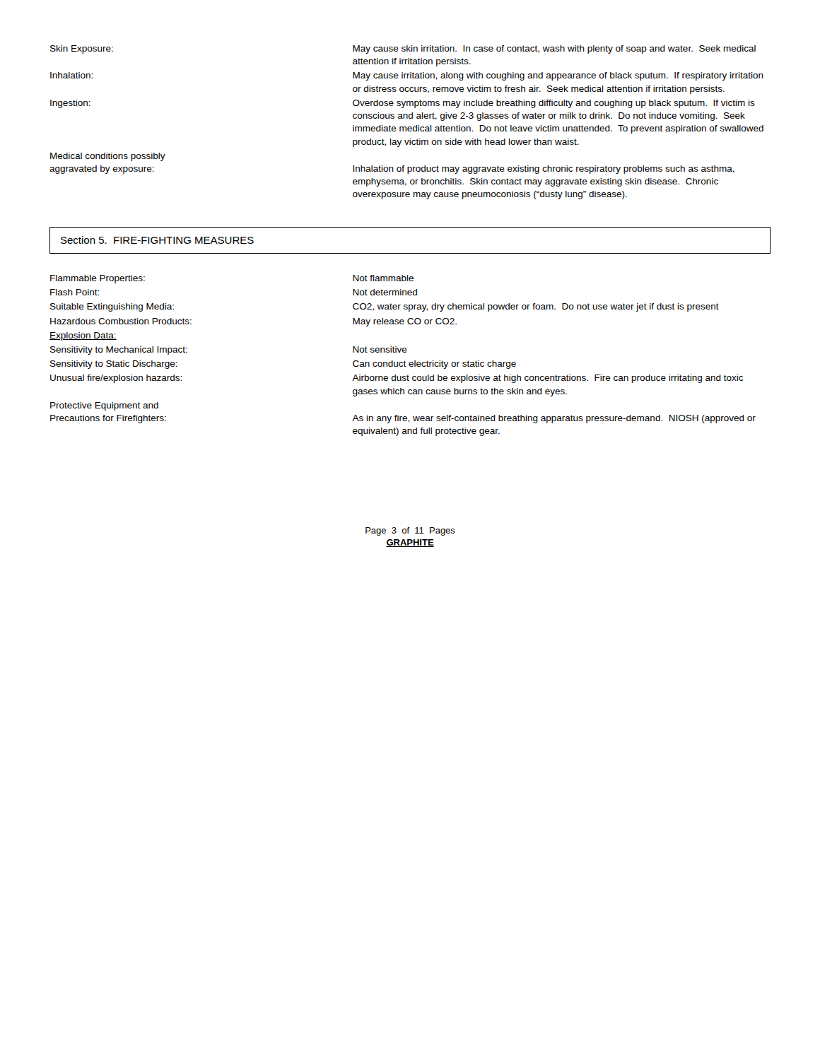| Skin Exposure: | May cause skin irritation. In case of contact, wash with plenty of soap and water. Seek medical attention if irritation persists. |
| Inhalation: | May cause irritation, along with coughing and appearance of black sputum. If respiratory irritation or distress occurs, remove victim to fresh air. Seek medical attention if irritation persists. |
| Ingestion: | Overdose symptoms may include breathing difficulty and coughing up black sputum. If victim is conscious and alert, give 2-3 glasses of water or milk to drink. Do not induce vomiting. Seek immediate medical attention. Do not leave victim unattended. To prevent aspiration of swallowed product, lay victim on side with head lower than waist. |
| Medical conditions possibly aggravated by exposure: | Inhalation of product may aggravate existing chronic respiratory problems such as asthma, emphysema, or bronchitis. Skin contact may aggravate existing skin disease. Chronic overexposure may cause pneumoconiosis (“dusty lung” disease). |
Section 5. FIRE-FIGHTING MEASURES
| Flammable Properties: | Not flammable |
| Flash Point: | Not determined |
| Suitable Extinguishing Media: | CO2, water spray, dry chemical powder or foam. Do not use water jet if dust is present |
| Hazardous Combustion Products: | May release CO or CO2. |
| Explosion Data: | |
| Sensitivity to Mechanical Impact: | Not sensitive |
| Sensitivity to Static Discharge: | Can conduct electricity or static charge |
| Unusual fire/explosion hazards: | Airborne dust could be explosive at high concentrations. Fire can produce irritating and toxic gases which can cause burns to the skin and eyes. |
| Protective Equipment and Precautions for Firefighters: | As in any fire, wear self-contained breathing apparatus pressure-demand. NIOSH (approved or equivalent) and full protective gear. |
Page 3 of 11 Pages
GRAPHITE